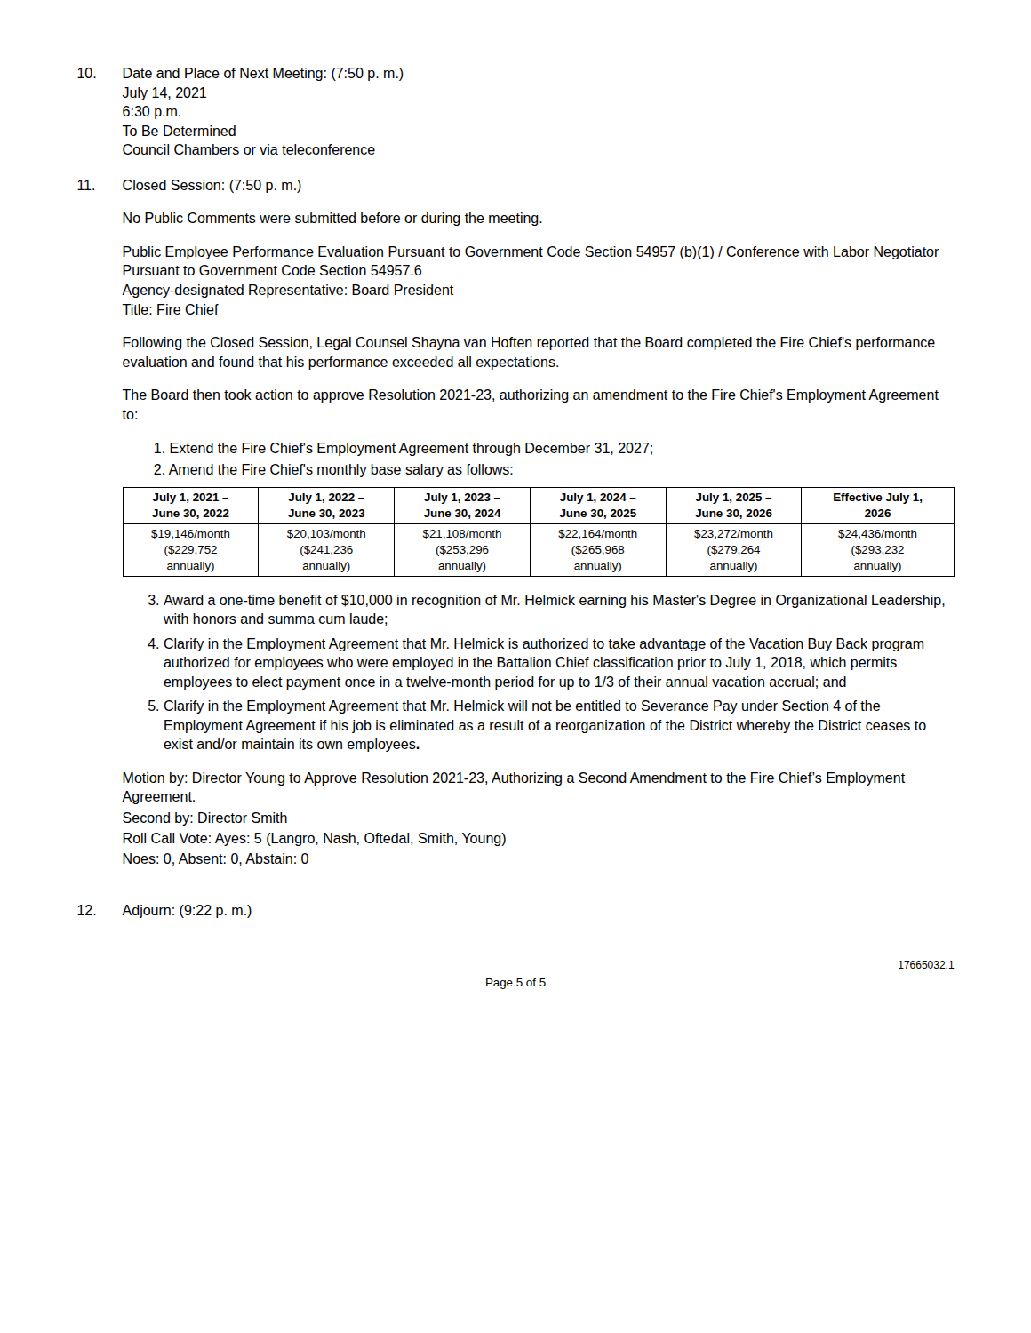10.
Date and Place of Next Meeting: (7:50 p. m.) July 14, 2021 6:30 p.m. To Be Determined Council Chambers or via teleconference
11.
Closed Session: (7:50 p. m.)
No Public Comments were submitted before or during the meeting.
Public Employee Performance Evaluation Pursuant to Government Code Section 54957 (b)(1) / Conference with Labor Negotiator Pursuant to Government Code Section 54957.6 Agency-designated Representative: Board President Title: Fire Chief
Following the Closed Session, Legal Counsel Shayna van Hoften reported that the Board completed the Fire Chief's performance evaluation and found that his performance exceeded all expectations.
The Board then took action to approve Resolution 2021-23, authorizing an amendment to the Fire Chief's Employment Agreement to:
1. Extend the Fire Chief's Employment Agreement through December 31, 2027;
2. Amend the Fire Chief's monthly base salary as follows:
| July 1, 2021 – June 30, 2022 | July 1, 2022 – June 30, 2023 | July 1, 2023 – June 30, 2024 | July 1, 2024 – June 30, 2025 | July 1, 2025 – June 30, 2026 | Effective July 1, 2026 |
| --- | --- | --- | --- | --- | --- |
| $19,146/month ($229,752 annually) | $20,103/month ($241,236 annually) | $21,108/month ($253,296 annually) | $22,164/month ($265,968 annually) | $23,272/month ($279,264 annually) | $24,436/month ($293,232 annually) |
Award a one-time benefit of $10,000 in recognition of Mr. Helmick earning his Master's Degree in Organizational Leadership, with honors and summa cum laude;
Clarify in the Employment Agreement that Mr. Helmick is authorized to take advantage of the Vacation Buy Back program authorized for employees who were employed in the Battalion Chief classification prior to July 1, 2018, which permits employees to elect payment once in a twelve-month period for up to 1/3 of their annual vacation accrual; and
Clarify in the Employment Agreement that Mr. Helmick will not be entitled to Severance Pay under Section 4 of the Employment Agreement if his job is eliminated as a result of a reorganization of the District whereby the District ceases to exist and/or maintain its own employees.
Motion by: Director Young to Approve Resolution 2021-23, Authorizing a Second Amendment to the Fire Chief’s Employment Agreement.
Second by: Director Smith
Roll Call Vote: Ayes: 5 (Langro, Nash, Oftedal, Smith, Young)
Noes: 0, Absent: 0, Abstain: 0
12.
Adjourn: (9:22 p. m.)
17665032.1
Page 5 of 5